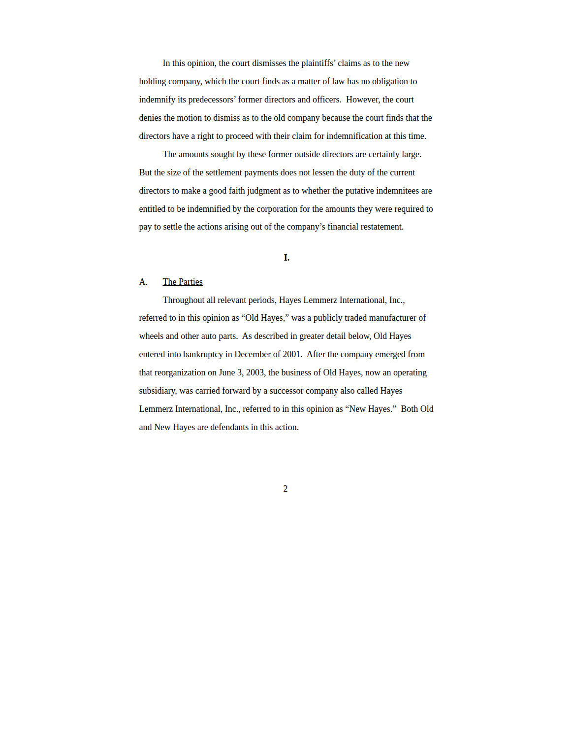In this opinion, the court dismisses the plaintiffs’ claims as to the new holding company, which the court finds as a matter of law has no obligation to indemnify its predecessors’ former directors and officers. However, the court denies the motion to dismiss as to the old company because the court finds that the directors have a right to proceed with their claim for indemnification at this time.
The amounts sought by these former outside directors are certainly large. But the size of the settlement payments does not lessen the duty of the current directors to make a good faith judgment as to whether the putative indemnitees are entitled to be indemnified by the corporation for the amounts they were required to pay to settle the actions arising out of the company’s financial restatement.
I.
A. The Parties
Throughout all relevant periods, Hayes Lemmerz International, Inc., referred to in this opinion as “Old Hayes,” was a publicly traded manufacturer of wheels and other auto parts. As described in greater detail below, Old Hayes entered into bankruptcy in December of 2001. After the company emerged from that reorganization on June 3, 2003, the business of Old Hayes, now an operating subsidiary, was carried forward by a successor company also called Hayes Lemmerz International, Inc., referred to in this opinion as “New Hayes.” Both Old and New Hayes are defendants in this action.
2